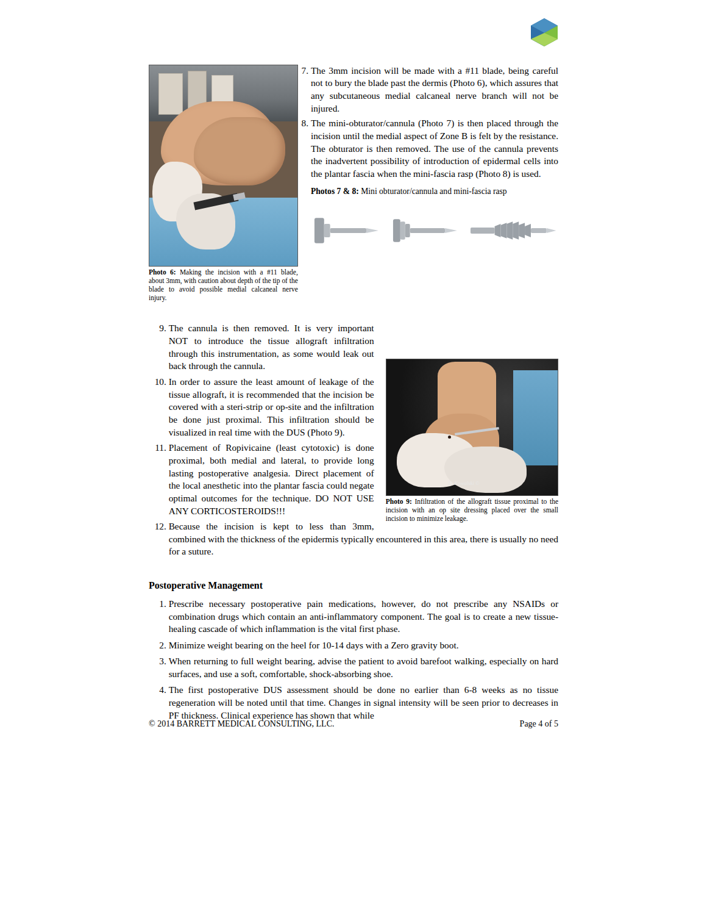Photo 6: Making the incision with a #11 blade, about 3mm, with caution about depth of the tip of the blade to avoid possible medial calcaneal nerve injury.
The 3mm incision will be made with a #11 blade, being careful not to bury the blade past the dermis (Photo 6), which assures that any subcutaneous medial calcaneal nerve branch will not be injured.
The mini-obturator/cannula (Photo 7) is then placed through the incision until the medial aspect of Zone B is felt by the resistance. The obturator is then removed. The use of the cannula prevents the inadvertent possibility of introduction of epidermal cells into the plantar fascia when the mini-fascia rasp (Photo 8) is used.
Photos 7 & 8: Mini obturator/cannula and mini-fascia rasp
D. Kowalski ©
Photo 9: Infiltration of the allograft tissue proximal to the incision with an op site dressing placed over the small incision to minimize leakage.
The cannula is then removed. It is very important NOT to introduce the tissue allograft infiltration through this instrumentation, as some would leak out back through the cannula.
In order to assure the least amount of leakage of the tissue allograft, it is recommended that the incision be covered with a steri-strip or op-site and the infiltration be done just proximal. This infiltration should be visualized in real time with the DUS (Photo 9).
Placement of Ropivicaine (least cytotoxic) is done proximal, both medial and lateral, to provide long lasting postoperative analgesia. Direct placement of the local anesthetic into the plantar fascia could negate optimal outcomes for the technique. DO NOT USE ANY CORTICOSTEROIDS!!!
Because the incision is kept to less than 3mm, combined with the thickness of the epidermis typically encountered in this area, there is usually no need for a suture.
Postoperative Management
Prescribe necessary postoperative pain medications, however, do not prescribe any NSAIDs or combination drugs which contain an anti-inflammatory component. The goal is to create a new tissue-healing cascade of which inflammation is the vital first phase.
Minimize weight bearing on the heel for 10-14 days with a Zero gravity boot.
When returning to full weight bearing, advise the patient to avoid barefoot walking, especially on hard surfaces, and use a soft, comfortable, shock-absorbing shoe.
The first postoperative DUS assessment should be done no earlier than 6-8 weeks as no tissue regeneration will be noted until that time. Changes in signal intensity will be seen prior to decreases in PF thickness. Clinical experience has shown that while
© 2014 BARRETT MEDICAL CONSULTING, LLC. Page 4 of 5